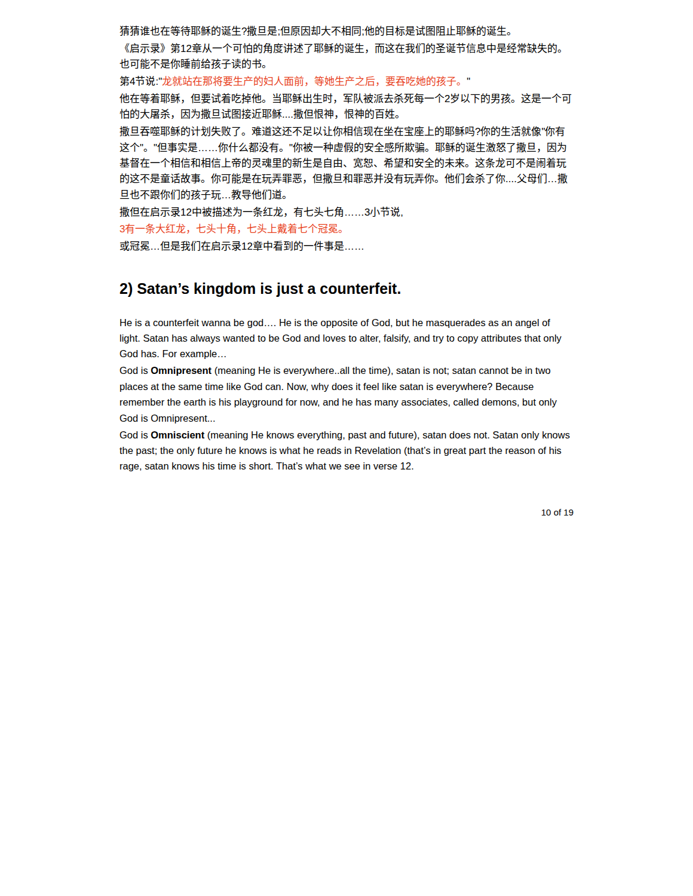猜猜谁也在等待耶稣的诞生?撒旦是;但原因却大不相同;他的目标是试图阻止耶稣的诞生。
《启示录》第12章从一个可怕的角度讲述了耶稣的诞生，而这在我们的圣诞节信息中是经常缺失的。也可能不是你睡前给孩子读的书。
第4节说:"龙就站在那将要生产的妇人面前，等她生产之后，要吞吃她的孩子。"
他在等着耶稣，但要试着吃掉他。当耶稣出生时，军队被派去杀死每一个2岁以下的男孩。这是一个可怕的大屠杀，因为撒旦试图接近耶稣....撒但恨神，恨神的百姓。
撒旦吞噬耶稣的计划失败了。难道这还不足以让你相信现在坐在宝座上的耶稣吗?你的生活就像"你有这个"。"但事实是……你什么都没有。"你被一种虚假的安全感所欺骗。耶稣的诞生激怒了撒旦，因为基督在一个相信和相信上帝的灵魂里的新生是自由、宽恕、希望和安全的未来。这条龙可不是闹着玩的这不是童话故事。你可能是在玩弄罪恶，但撒旦和罪恶并没有玩弄你。他们会杀了你....父母们…撒旦也不跟你们的孩子玩…教导他们道。
撒但在启示录12中被描述为一条红龙，有七头七角……3小节说,
3有一条大红龙，七头十角，七头上戴着七个冠冕。
或冠冕…但是我们在启示录12章中看到的一件事是……
2) Satan’s kingdom is just a counterfeit.
He is a counterfeit wanna be god…. He is the opposite of God, but he masquerades as an angel of light. Satan has always wanted to be God and loves to alter, falsify, and try to copy attributes that only God has. For example…
God is Omnipresent (meaning He is everywhere..all the time), satan is not; satan cannot be in two places at the same time like God can. Now, why does it feel like satan is everywhere? Because remember the earth is his playground for now, and he has many associates, called demons, but only God is Omnipresent...
God is Omniscient (meaning He knows everything, past and future), satan does not. Satan only knows the past; the only future he knows is what he reads in Revelation (that’s in great part the reason of his rage, satan knows his time is short. That’s what we see in verse 12.
10 of 19